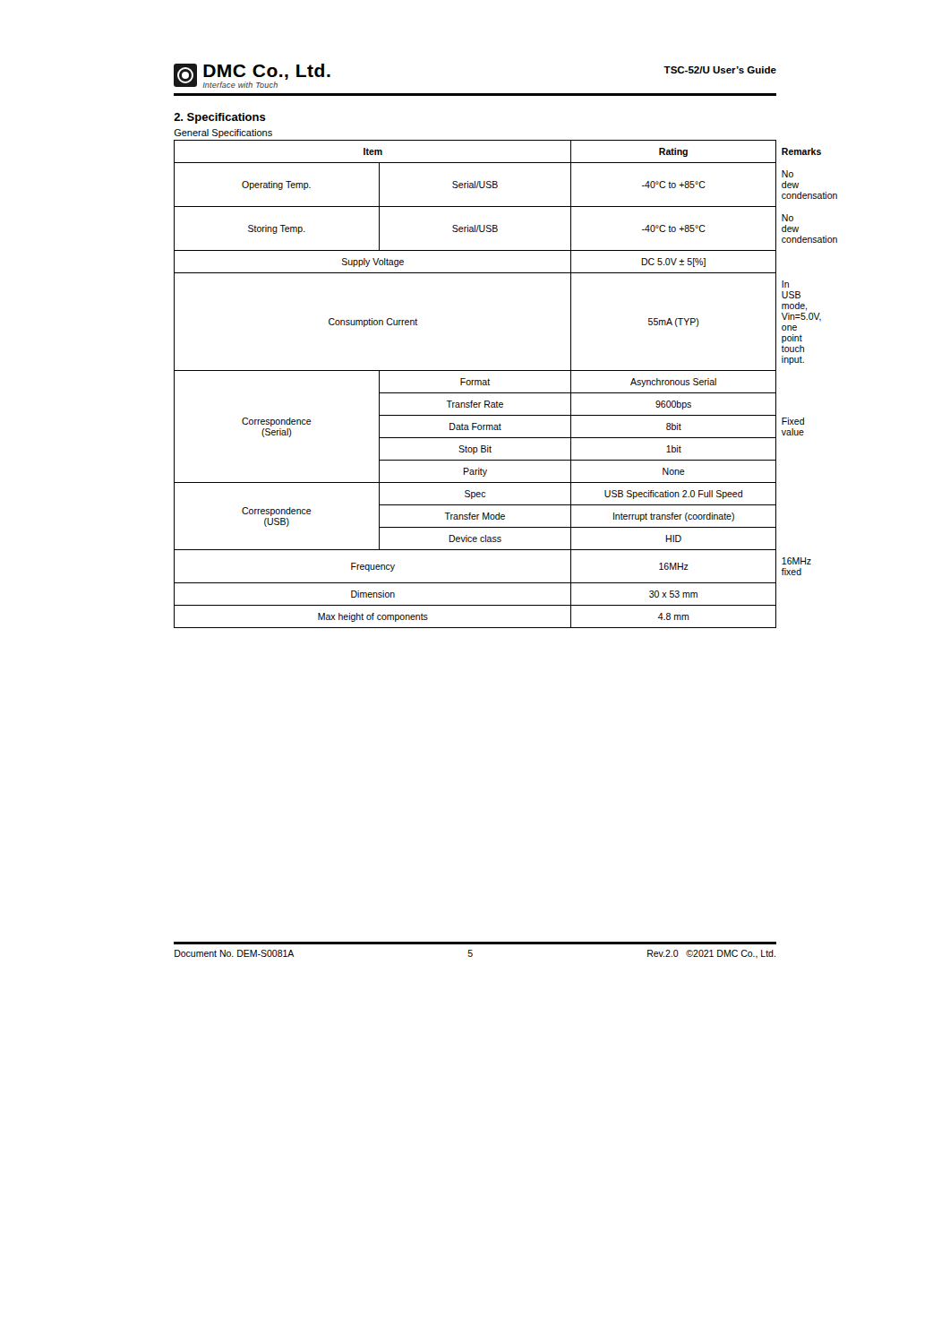DMC Co., Ltd.
Interface with Touch
TSC-52/U User’s Guide
2. Specifications
General Specifications
| Item | Rating | Remarks |
| --- | --- | --- |
| Operating Temp. | Serial/USB | -40°C to +85°C | No dew condensation |
| Storing Temp. | Serial/USB | -40°C to +85°C | No dew condensation |
| Supply Voltage | DC 5.0V ± 5[%] | |
| Consumption Current | 55mA (TYP) | In USB mode, Vin=5.0V, one point touch input. |
| Correspondence (Serial) | Format | Asynchronous Serial | Fixed value |
| Transfer Rate | 9600bps |
| Data Format | 8bit |
| Stop Bit | 1bit |
| Parity | None |
| Correspondence (USB) | Spec | USB Specification 2.0 Full Speed | |
| Transfer Mode | Interrupt transfer (coordinate) | |
| Device class | HID | |
| Frequency | 16MHz | 16MHz fixed |
| Dimension | 30 x 53 mm | |
| Max height of components | 4.8 mm | |
Document No. DEM-S0081A
5
Rev.2.0 ©2021 DMC Co., Ltd.